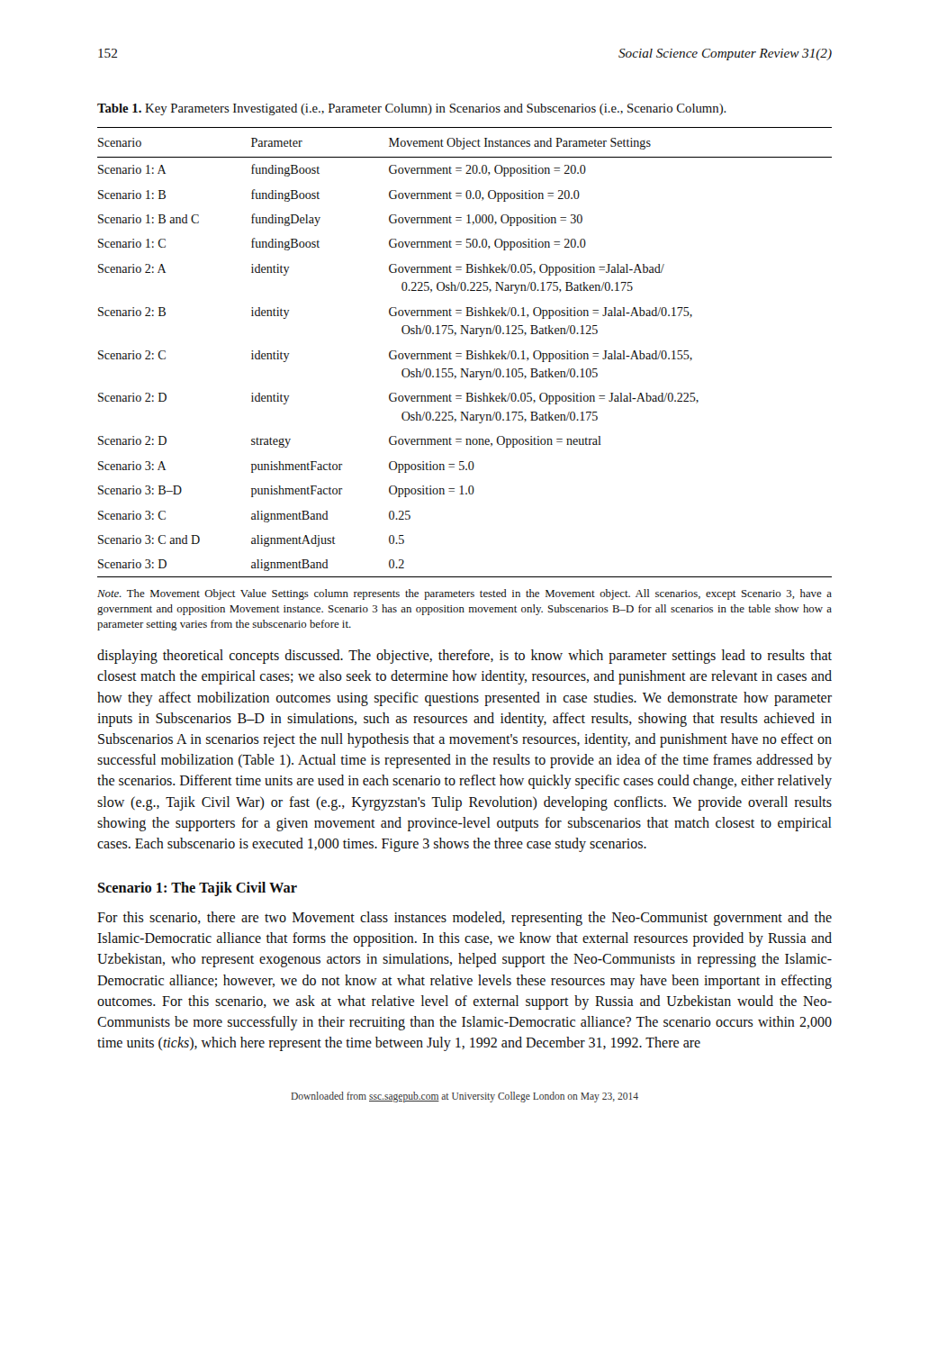152 Social Science Computer Review 31(2)
Table 1. Key Parameters Investigated (i.e., Parameter Column) in Scenarios and Subscenarios (i.e., Scenario Column).
| Scenario | Parameter | Movement Object Instances and Parameter Settings |
| --- | --- | --- |
| Scenario 1: A | fundingBoost | Government = 20.0, Opposition = 20.0 |
| Scenario 1: B | fundingBoost | Government = 0.0, Opposition = 20.0 |
| Scenario 1: B and C | fundingDelay | Government = 1,000, Opposition = 30 |
| Scenario 1: C | fundingBoost | Government = 50.0, Opposition = 20.0 |
| Scenario 2: A | identity | Government = Bishkek/0.05, Opposition =Jalal-Abad/ 0.225, Osh/0.225, Naryn/0.175, Batken/0.175 |
| Scenario 2: B | identity | Government = Bishkek/0.1, Opposition = Jalal-Abad/0.175, Osh/0.175, Naryn/0.125, Batken/0.125 |
| Scenario 2: C | identity | Government = Bishkek/0.1, Opposition = Jalal-Abad/0.155, Osh/0.155, Naryn/0.105, Batken/0.105 |
| Scenario 2: D | identity | Government = Bishkek/0.05, Opposition = Jalal-Abad/0.225, Osh/0.225, Naryn/0.175, Batken/0.175 |
| Scenario 2: D | strategy | Government = none, Opposition = neutral |
| Scenario 3: A | punishmentFactor | Opposition = 5.0 |
| Scenario 3: B–D | punishmentFactor | Opposition = 1.0 |
| Scenario 3: C | alignmentBand | 0.25 |
| Scenario 3: C and D | alignmentAdjust | 0.5 |
| Scenario 3: D | alignmentBand | 0.2 |
Note. The Movement Object Value Settings column represents the parameters tested in the Movement object. All scenarios, except Scenario 3, have a government and opposition Movement instance. Scenario 3 has an opposition movement only. Subscenarios B–D for all scenarios in the table show how a parameter setting varies from the subscenario before it.
displaying theoretical concepts discussed. The objective, therefore, is to know which parameter settings lead to results that closest match the empirical cases; we also seek to determine how identity, resources, and punishment are relevant in cases and how they affect mobilization outcomes using specific questions presented in case studies. We demonstrate how parameter inputs in Subscenarios B–D in simulations, such as resources and identity, affect results, showing that results achieved in Subscenarios A in scenarios reject the null hypothesis that a movement's resources, identity, and punishment have no effect on successful mobilization (Table 1). Actual time is represented in the results to provide an idea of the time frames addressed by the scenarios. Different time units are used in each scenario to reflect how quickly specific cases could change, either relatively slow (e.g., Tajik Civil War) or fast (e.g., Kyrgyzstan's Tulip Revolution) developing conflicts. We provide overall results showing the supporters for a given movement and province-level outputs for subscenarios that match closest to empirical cases. Each subscenario is executed 1,000 times. Figure 3 shows the three case study scenarios.
Scenario 1: The Tajik Civil War
For this scenario, there are two Movement class instances modeled, representing the Neo-Communist government and the Islamic-Democratic alliance that forms the opposition. In this case, we know that external resources provided by Russia and Uzbekistan, who represent exogenous actors in simulations, helped support the Neo-Communists in repressing the Islamic-Democratic alliance; however, we do not know at what relative levels these resources may have been important in effecting outcomes. For this scenario, we ask at what relative level of external support by Russia and Uzbekistan would the Neo-Communists be more successfully in their recruiting than the Islamic-Democratic alliance? The scenario occurs within 2,000 time units (ticks), which here represent the time between July 1, 1992 and December 31, 1992. There are
Downloaded from ssc.sagepub.com at University College London on May 23, 2014